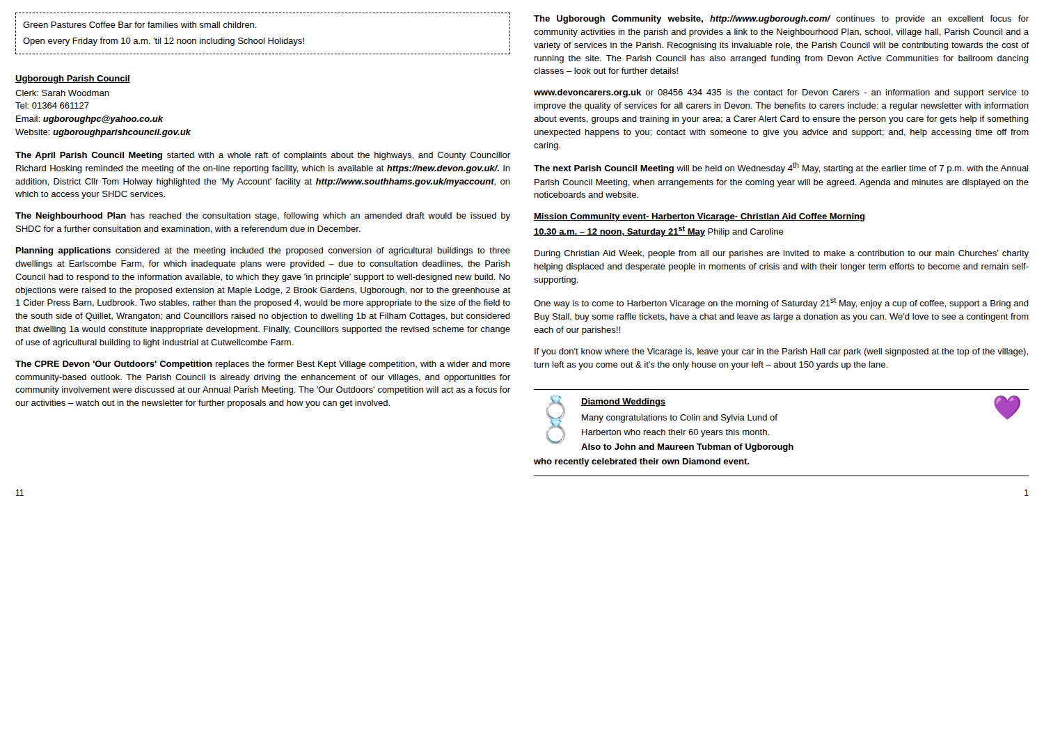Green Pastures Coffee Bar for families with small children.
Open every Friday from 10 a.m. 'til 12 noon including School Holidays!
Ugborough Parish Council
Clerk: Sarah Woodman
Tel: 01364 661127
Email: ugboroughpc@yahoo.co.uk
Website: ugboroughparishcouncil.gov.uk
The April Parish Council Meeting started with a whole raft of complaints about the highways, and County Councillor Richard Hosking reminded the meeting of the on-line reporting facility, which is available at https://new.devon.gov.uk/. In addition, District Cllr Tom Holway highlighted the 'My Account' facility at http://www.southhams.gov.uk/myaccount, on which to access your SHDC services.
The Neighbourhood Plan has reached the consultation stage, following which an amended draft would be issued by SHDC for a further consultation and examination, with a referendum due in December.
Planning applications considered at the meeting included the proposed conversion of agricultural buildings to three dwellings at Earlscombe Farm, for which inadequate plans were provided – due to consultation deadlines, the Parish Council had to respond to the information available, to which they gave 'in principle' support to well-designed new build. No objections were raised to the proposed extension at Maple Lodge, 2 Brook Gardens, Ugborough, nor to the greenhouse at 1 Cider Press Barn, Ludbrook. Two stables, rather than the proposed 4, would be more appropriate to the size of the field to the south side of Quillet, Wrangaton; and Councillors raised no objection to dwelling 1b at Filham Cottages, but considered that dwelling 1a would constitute inappropriate development. Finally, Councillors supported the revised scheme for change of use of agricultural building to light industrial at Cutwellcombe Farm.
The CPRE Devon 'Our Outdoors' Competition replaces the former Best Kept Village competition, with a wider and more community-based outlook. The Parish Council is already driving the enhancement of our villages, and opportunities for community involvement were discussed at our Annual Parish Meeting. The 'Our Outdoors' competition will act as a focus for our activities – watch out in the newsletter for further proposals and how you can get involved.
The Ugborough Community website, http://www.ugborough.com/ continues to provide an excellent focus for community activities in the parish and provides a link to the Neighbourhood Plan, school, village hall, Parish Council and a variety of services in the Parish. Recognising its invaluable role, the Parish Council will be contributing towards the cost of running the site. The Parish Council has also arranged funding from Devon Active Communities for ballroom dancing classes – look out for further details!
www.devoncarers.org.uk or 08456 434 435 is the contact for Devon Carers - an information and support service to improve the quality of services for all carers in Devon. The benefits to carers include: a regular newsletter with information about events, groups and training in your area; a Carer Alert Card to ensure the person you care for gets help if something unexpected happens to you; contact with someone to give you advice and support; and, help accessing time off from caring.
The next Parish Council Meeting will be held on Wednesday 4th May, starting at the earlier time of 7 p.m. with the Annual Parish Council Meeting, when arrangements for the coming year will be agreed. Agenda and minutes are displayed on the noticeboards and website.
Mission Community event- Harberton Vicarage- Christian Aid Coffee Morning
10.30 a.m. – 12 noon, Saturday 21st May Philip and Caroline
During Christian Aid Week, people from all our parishes are invited to make a contribution to our main Churches' charity helping displaced and desperate people in moments of crisis and with their longer term efforts to become and remain self-supporting.
One way is to come to Harberton Vicarage on the morning of Saturday 21st May, enjoy a cup of coffee, support a Bring and Buy Stall, buy some raffle tickets, have a chat and leave as large a donation as you can. We'd love to see a contingent from each of our parishes!!
If you don't know where the Vicarage is, leave your car in the Parish Hall car park (well signposted at the top of the village), turn left as you come out & it's the only house on your left – about 150 yards up the lane.
💍💍
💜
Diamond Weddings
Many congratulations to Colin and Sylvia Lund of
Harberton who reach their 60 years this month.
Also to John and Maureen Tubman of Ugborough
who recently celebrated their own Diamond event.
11 1